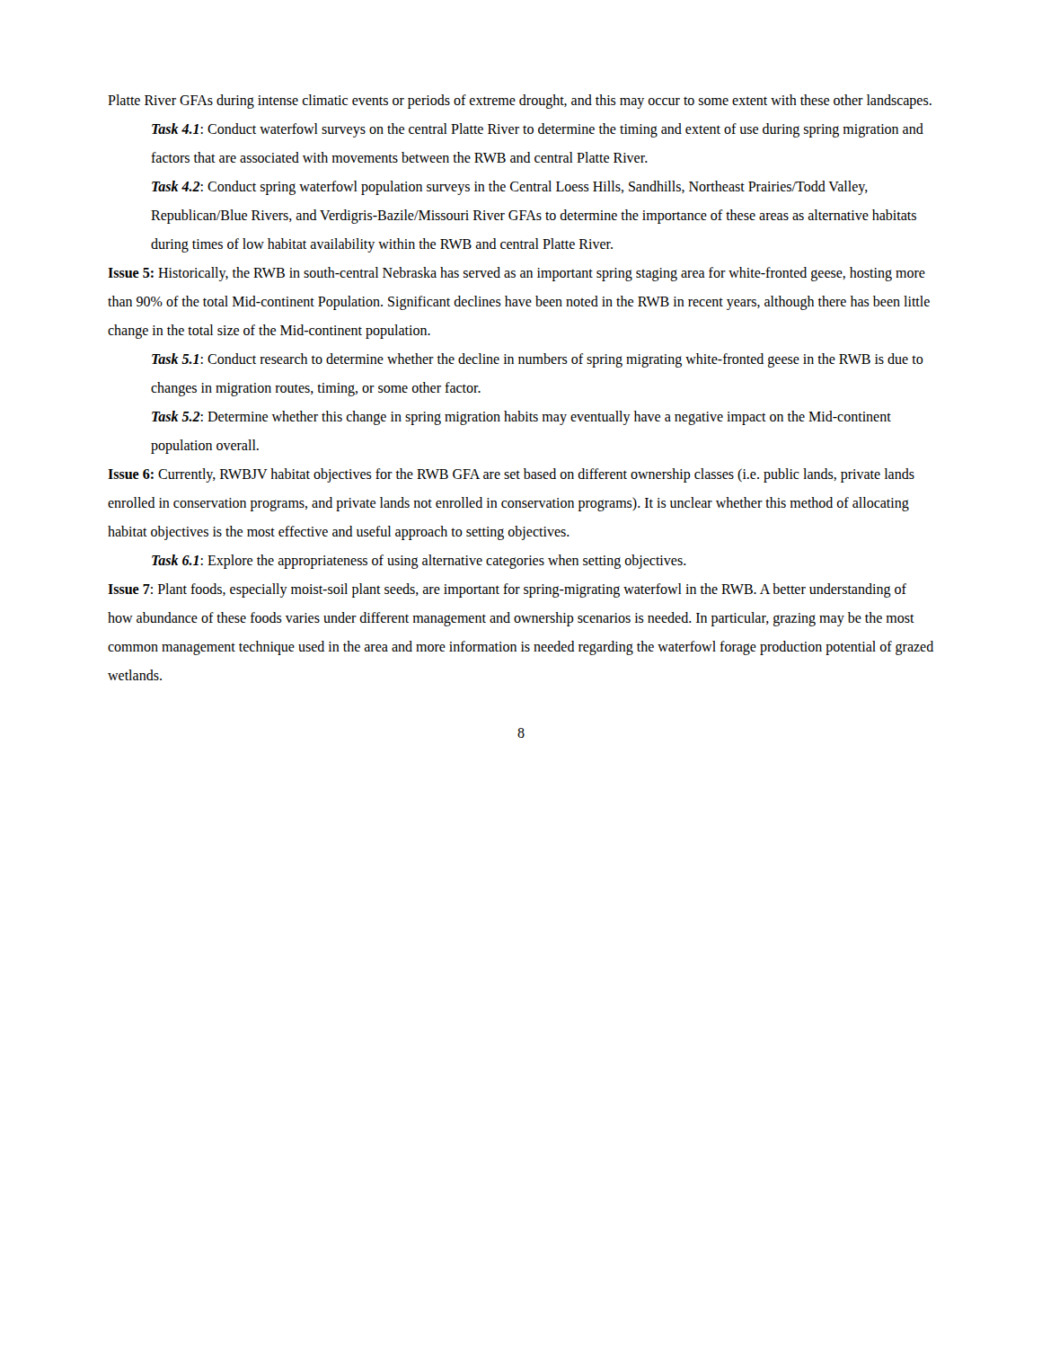Platte River GFAs during intense climatic events or periods of extreme drought, and this may occur to some extent with these other landscapes.
Task 4.1: Conduct waterfowl surveys on the central Platte River to determine the timing and extent of use during spring migration and factors that are associated with movements between the RWB and central Platte River.
Task 4.2: Conduct spring waterfowl population surveys in the Central Loess Hills, Sandhills, Northeast Prairies/Todd Valley, Republican/Blue Rivers, and Verdigris-Bazile/Missouri River GFAs to determine the importance of these areas as alternative habitats during times of low habitat availability within the RWB and central Platte River.
Issue 5: Historically, the RWB in south-central Nebraska has served as an important spring staging area for white-fronted geese, hosting more than 90% of the total Mid-continent Population. Significant declines have been noted in the RWB in recent years, although there has been little change in the total size of the Mid-continent population.
Task 5.1: Conduct research to determine whether the decline in numbers of spring migrating white-fronted geese in the RWB is due to changes in migration routes, timing, or some other factor.
Task 5.2: Determine whether this change in spring migration habits may eventually have a negative impact on the Mid-continent population overall.
Issue 6: Currently, RWBJV habitat objectives for the RWB GFA are set based on different ownership classes (i.e. public lands, private lands enrolled in conservation programs, and private lands not enrolled in conservation programs). It is unclear whether this method of allocating habitat objectives is the most effective and useful approach to setting objectives.
Task 6.1: Explore the appropriateness of using alternative categories when setting objectives.
Issue 7: Plant foods, especially moist-soil plant seeds, are important for spring-migrating waterfowl in the RWB. A better understanding of how abundance of these foods varies under different management and ownership scenarios is needed. In particular, grazing may be the most common management technique used in the area and more information is needed regarding the waterfowl forage production potential of grazed wetlands.
8